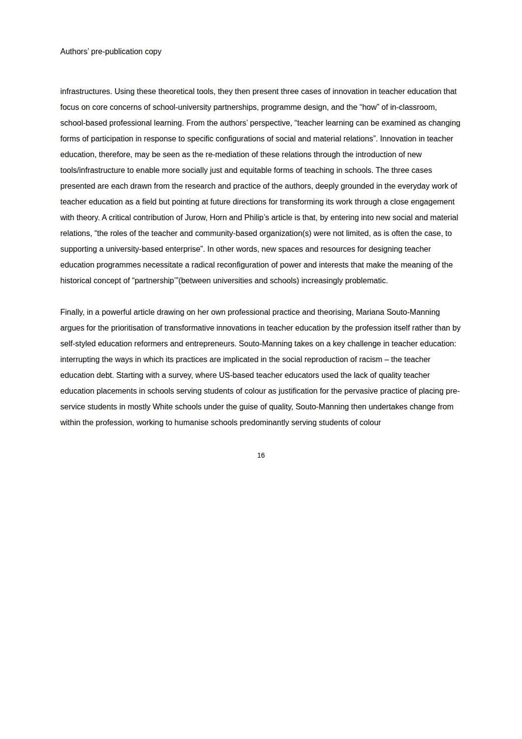Authors’ pre-publication copy
infrastructures. Using these theoretical tools, they then present three cases of innovation in teacher education that focus on core concerns of school-university partnerships, programme design, and the “how” of in-classroom, school-based professional learning. From the authors’ perspective, “teacher learning can be examined as changing forms of participation in response to specific configurations of social and material relations”. Innovation in teacher education, therefore, may be seen as the re-mediation of these relations through the introduction of new tools/infrastructure to enable more socially just and equitable forms of teaching in schools. The three cases presented are each drawn from the research and practice of the authors, deeply grounded in the everyday work of teacher education as a field but pointing at future directions for transforming its work through a close engagement with theory. A critical contribution of Jurow, Horn and Philip’s article is that, by entering into new social and material relations, “the roles of the teacher and community-based organization(s) were not limited, as is often the case, to supporting a university-based enterprise”. In other words, new spaces and resources for designing teacher education programmes necessitate a radical reconfiguration of power and interests that make the meaning of the historical concept of “partnership’”(between universities and schools) increasingly problematic.
Finally, in a powerful article drawing on her own professional practice and theorising, Mariana Souto-Manning argues for the prioritisation of transformative innovations in teacher education by the profession itself rather than by self-styled education reformers and entrepreneurs. Souto-Manning takes on a key challenge in teacher education: interrupting the ways in which its practices are implicated in the social reproduction of racism – the teacher education debt. Starting with a survey, where US-based teacher educators used the lack of quality teacher education placements in schools serving students of colour as justification for the pervasive practice of placing pre-service students in mostly White schools under the guise of quality, Souto-Manning then undertakes change from within the profession, working to humanise schools predominantly serving students of colour
16